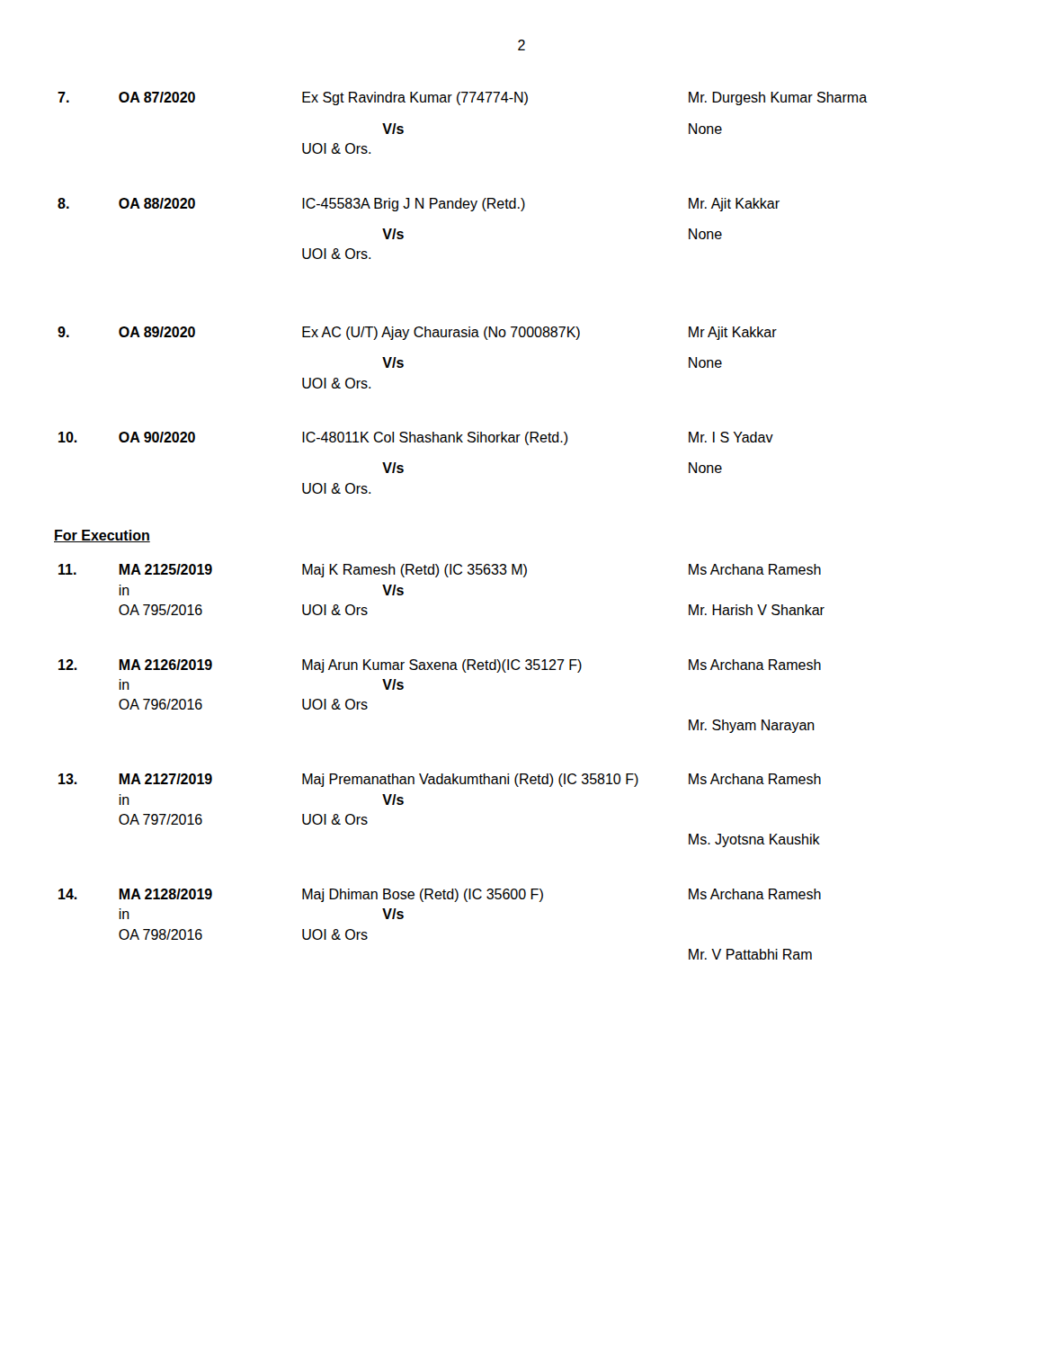2
| 7. | OA 87/2020 | Ex Sgt Ravindra Kumar (774774-N) | Mr. Durgesh Kumar Sharma |
| | | V/s UOI & Ors. | None |
| 8. | OA 88/2020 | IC-45583A Brig J N Pandey (Retd.) | Mr. Ajit Kakkar |
| | | V/s UOI & Ors. | None |
| 9. | OA 89/2020 | Ex AC (U/T) Ajay Chaurasia (No 7000887K) | Mr Ajit Kakkar |
| | | V/s UOI & Ors. | None |
| 10. | OA 90/2020 | IC-48011K Col Shashank Sihorkar (Retd.) | Mr. I S Yadav |
| | | V/s UOI & Ors. | None |
For Execution
| 11. | MA 2125/2019 in OA 795/2016 | Maj K Ramesh (Retd) (IC 35633 M) V/s UOI & Ors | Ms Archana Ramesh Mr. Harish V Shankar |
| 12. | MA 2126/2019 in OA 796/2016 | Maj Arun Kumar Saxena (Retd)(IC 35127 F) V/s UOI & Ors | Ms Archana Ramesh Mr. Shyam Narayan |
| 13. | MA 2127/2019 in OA 797/2016 | Maj Premanathan Vadakumthani (Retd) (IC 35810 F) V/s UOI & Ors | Ms Archana Ramesh Ms. Jyotsna Kaushik |
| 14. | MA 2128/2019 in OA 798/2016 | Maj Dhiman Bose (Retd) (IC 35600 F) V/s UOI & Ors | Ms Archana Ramesh Mr. V Pattabhi Ram |